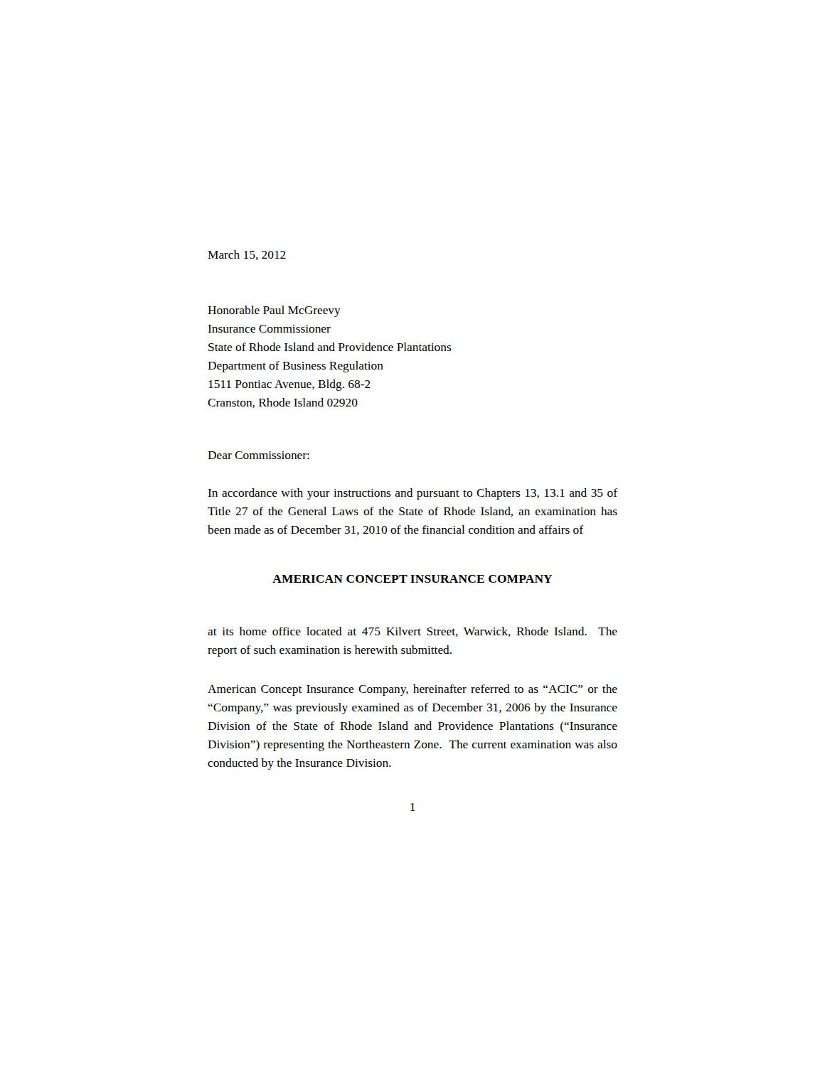March 15, 2012
Honorable Paul McGreevy
Insurance Commissioner
State of Rhode Island and Providence Plantations
Department of Business Regulation
1511 Pontiac Avenue, Bldg. 68-2
Cranston, Rhode Island 02920
Dear Commissioner:
In accordance with your instructions and pursuant to Chapters 13, 13.1 and 35 of Title 27 of the General Laws of the State of Rhode Island, an examination has been made as of December 31, 2010 of the financial condition and affairs of
AMERICAN CONCEPT INSURANCE COMPANY
at its home office located at 475 Kilvert Street, Warwick, Rhode Island. The report of such examination is herewith submitted.
American Concept Insurance Company, hereinafter referred to as “ACIC” or the “Company,” was previously examined as of December 31, 2006 by the Insurance Division of the State of Rhode Island and Providence Plantations (“Insurance Division”) representing the Northeastern Zone. The current examination was also conducted by the Insurance Division.
1